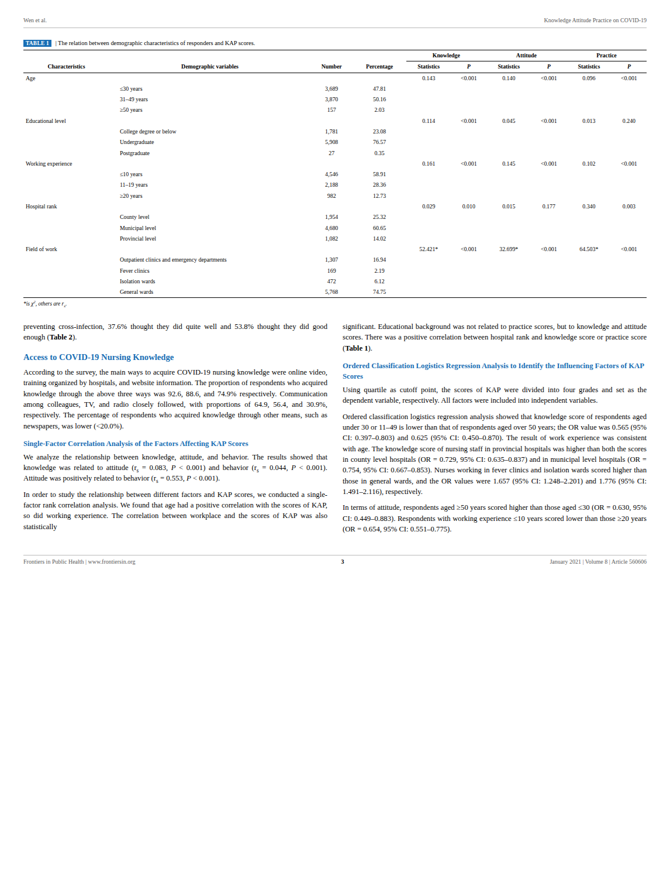Wen et al.
Knowledge Attitude Practice on COVID-19
TABLE 1 | The relation between demographic characteristics of responders and KAP scores.
| Characteristics | Demographic variables | Number | Percentage | Knowledge | Attitude | Practice |
| --- | --- | --- | --- | --- | --- | --- |
| Statistics | P | Statistics | P | Statistics | P |
| Age | | | | 0.143 | <0.001 | 0.140 | <0.001 | 0.096 | <0.001 |
| | ≤30 years | 3,689 | 47.81 | | | | | | |
| | 31–49 years | 3,870 | 50.16 | | | | | | |
| | ≥50 years | 157 | 2.03 | | | | | | |
| Educational level | | | | 0.114 | <0.001 | 0.045 | <0.001 | 0.013 | 0.240 |
| | College degree or below | 1,781 | 23.08 | | | | | | |
| | Undergraduate | 5,908 | 76.57 | | | | | | |
| | Postgraduate | 27 | 0.35 | | | | | | |
| Working experience | | | | 0.161 | <0.001 | 0.145 | <0.001 | 0.102 | <0.001 |
| | ≤10 years | 4,546 | 58.91 | | | | | | |
| | 11–19 years | 2,188 | 28.36 | | | | | | |
| | ≥20 years | 982 | 12.73 | | | | | | |
| Hospital rank | | | | 0.029 | 0.010 | 0.015 | 0.177 | 0.340 | 0.003 |
| | County level | 1,954 | 25.32 | | | | | | |
| | Municipal level | 4,680 | 60.65 | | | | | | |
| | Provincial level | 1,082 | 14.02 | | | | | | |
| Field of work | | | | 52.421* | <0.001 | 32.699* | <0.001 | 64.503* | <0.001 |
| | Outpatient clinics and emergency departments | 1,307 | 16.94 | | | | | | |
| | Fever clinics | 169 | 2.19 | | | | | | |
| | Isolation wards | 472 | 6.12 | | | | | | |
| | General wards | 5,768 | 74.75 | | | | | | |
*is χ2, others are rs.
preventing cross-infection, 37.6% thought they did quite well and 53.8% thought they did good enough (Table 2).
Access to COVID-19 Nursing Knowledge
According to the survey, the main ways to acquire COVID-19 nursing knowledge were online video, training organized by hospitals, and website information. The proportion of respondents who acquired knowledge through the above three ways was 92.6, 88.6, and 74.9% respectively. Communication among colleagues, TV, and radio closely followed, with proportions of 64.9, 56.4, and 30.9%, respectively. The percentage of respondents who acquired knowledge through other means, such as newspapers, was lower (<20.0%).
Single-Factor Correlation Analysis of the Factors Affecting KAP Scores
We analyze the relationship between knowledge, attitude, and behavior. The results showed that knowledge was related to attitude (rs = 0.083, P < 0.001) and behavior (rs = 0.044, P < 0.001). Attitude was positively related to behavior (rs = 0.553, P < 0.001).
In order to study the relationship between different factors and KAP scores, we conducted a single-factor rank correlation analysis. We found that age had a positive correlation with the scores of KAP, so did working experience. The correlation between workplace and the scores of KAP was also statistically
significant. Educational background was not related to practice scores, but to knowledge and attitude scores. There was a positive correlation between hospital rank and knowledge score or practice score (Table 1).
Ordered Classification Logistics Regression Analysis to Identify the Influencing Factors of KAP Scores
Using quartile as cutoff point, the scores of KAP were divided into four grades and set as the dependent variable, respectively. All factors were included into independent variables.
Ordered classification logistics regression analysis showed that knowledge score of respondents aged under 30 or 11–49 is lower than that of respondents aged over 50 years; the OR value was 0.565 (95% CI: 0.397–0.803) and 0.625 (95% CI: 0.450–0.870). The result of work experience was consistent with age. The knowledge score of nursing staff in provincial hospitals was higher than both the scores in county level hospitals (OR = 0.729, 95% CI: 0.635–0.837) and in municipal level hospitals (OR = 0.754, 95% CI: 0.667–0.853). Nurses working in fever clinics and isolation wards scored higher than those in general wards, and the OR values were 1.657 (95% CI: 1.248–2.201) and 1.776 (95% CI: 1.491–2.116), respectively.
In terms of attitude, respondents aged ≥50 years scored higher than those aged ≤30 (OR = 0.630, 95% CI: 0.449–0.883). Respondents with working experience ≤10 years scored lower than those ≥20 years (OR = 0.654, 95% CI: 0.551–0.775).
Frontiers in Public Health | www.frontiersin.org
3
January 2021 | Volume 8 | Article 560606